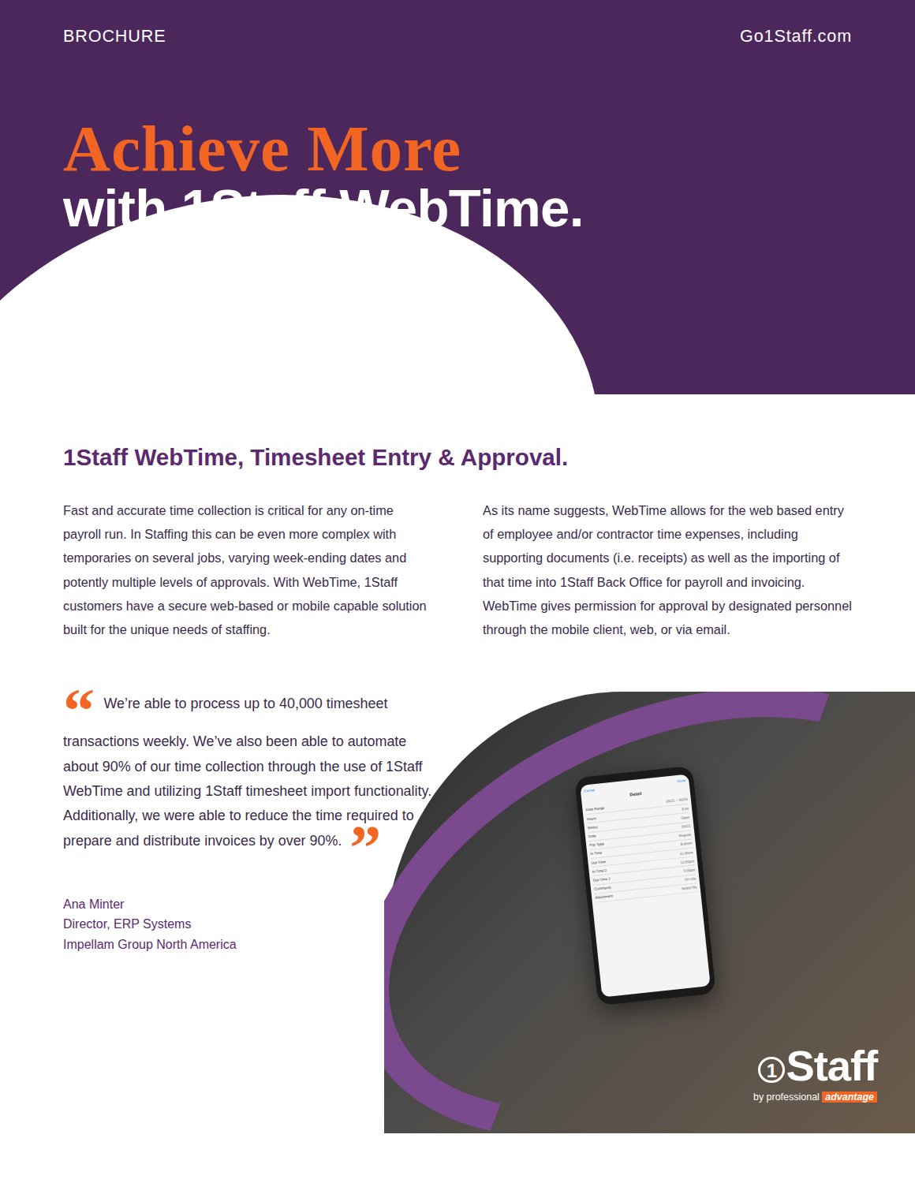BROCHURE Go1Staff.com
Achieve More with 1Staff WebTime.
1Staff WebTime, Timesheet Entry & Approval.
Fast and accurate time collection is critical for any on-time payroll run. In Staffing this can be even more complex with temporaries on several jobs, varying week-ending dates and potently multiple levels of approvals. With WebTime, 1Staff customers have a secure web-based or mobile capable solution built for the unique needs of staffing.
As its name suggests, WebTime allows for the web based entry of employee and/or contractor time expenses, including supporting documents (i.e. receipts) as well as the importing of that time into 1Staff Back Office for payroll and invoicing. WebTime gives permission for approval by designated personnel through the mobile client, web, or via email.
“
We’re able to process up to 40,000 timesheet transactions weekly. We’ve also been able to automate about 90% of our time collection through the use of 1Staff WebTime and utilizing 1Staff timesheet import functionality. Additionally, we were able to reduce the time required to prepare and distribute invoices by over 90%.
”
Ana Minter
Director, ERP Systems
Impellam Group North America
Cancel Done
Detail
Date Range 09/21 – 09/25
Hours 8.00
Status Open
Date 09/22
Pay Type Regular
In Time 8:00am
Out Time 11:00am
In Time 212:00pm
Out Time 25:00pm
Comments On-site
Attachment Select file
1 Staff
by professional advantage